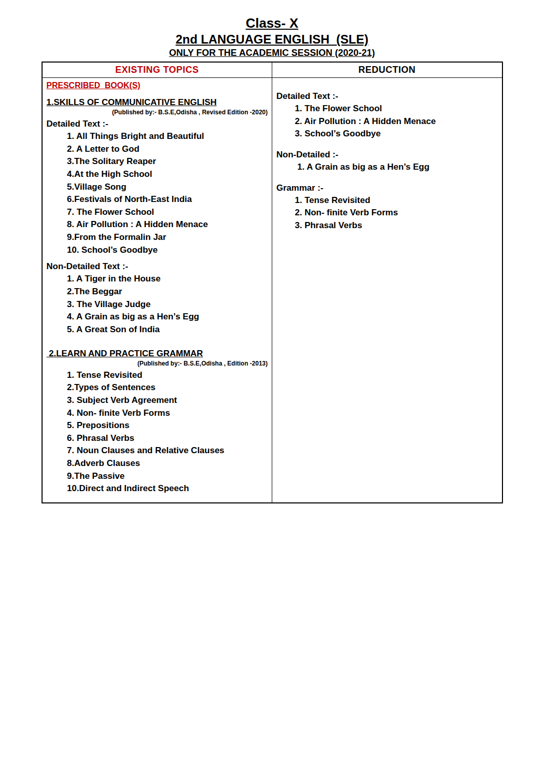Class- X
2nd LANGUAGE ENGLISH (SLE)
ONLY FOR THE ACADEMIC SESSION (2020-21)
| EXISTING TOPICS | REDUCTION |
| --- | --- |
| PRESCRIBED BOOK(S) 1.SKILLS OF COMMUNICATIVE ENGLISH (Published by:- B.S.E,Odisha , Revised Edition -2020) Detailed Text :- 1. All Things Bright and Beautiful 2. A Letter to God 3.The Solitary Reaper 4.At the High School 5.Village Song 6.Festivals of North-East India 7. The Flower School 8. Air Pollution : A Hidden Menace 9.From the Formalin Jar 10. School’s Goodbye Non-Detailed Text :- 1. A Tiger in the House 2.The Beggar 3. The Village Judge 4. A Grain as big as a Hen’s Egg 5. A Great Son of India 2.LEARN AND PRACTICE GRAMMAR (Published by:- B.S.E,Odisha , Edition -2013) 1. Tense Revisited 2.Types of Sentences 3. Subject Verb Agreement 4. Non- finite Verb Forms 5. Prepositions 6. Phrasal Verbs 7. Noun Clauses and Relative Clauses 8.Adverb Clauses 9.The Passive 10.Direct and Indirect Speech | Detailed Text :- 1. The Flower School 2. Air Pollution : A Hidden Menace 3. School’s Goodbye Non-Detailed :- 1. A Grain as big as a Hen’s Egg Grammar :- 1. Tense Revisited 2. Non- finite Verb Forms 3. Phrasal Verbs |